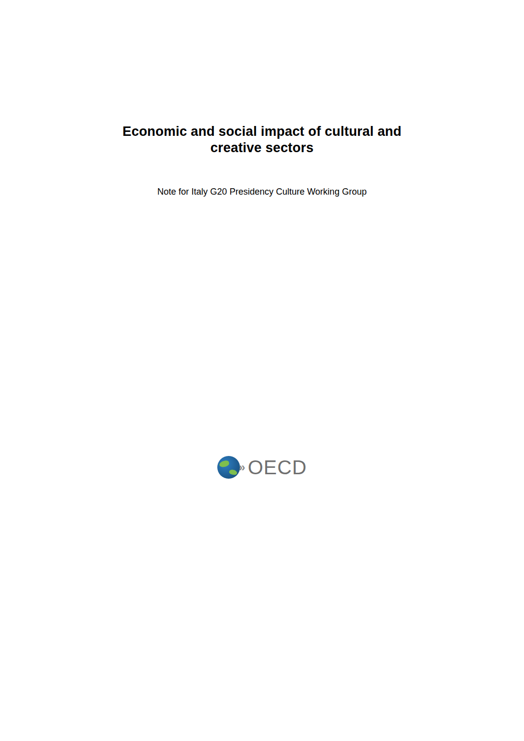Economic and social impact of cultural and creative sectors
Note for Italy G20 Presidency Culture Working Group
» OECD